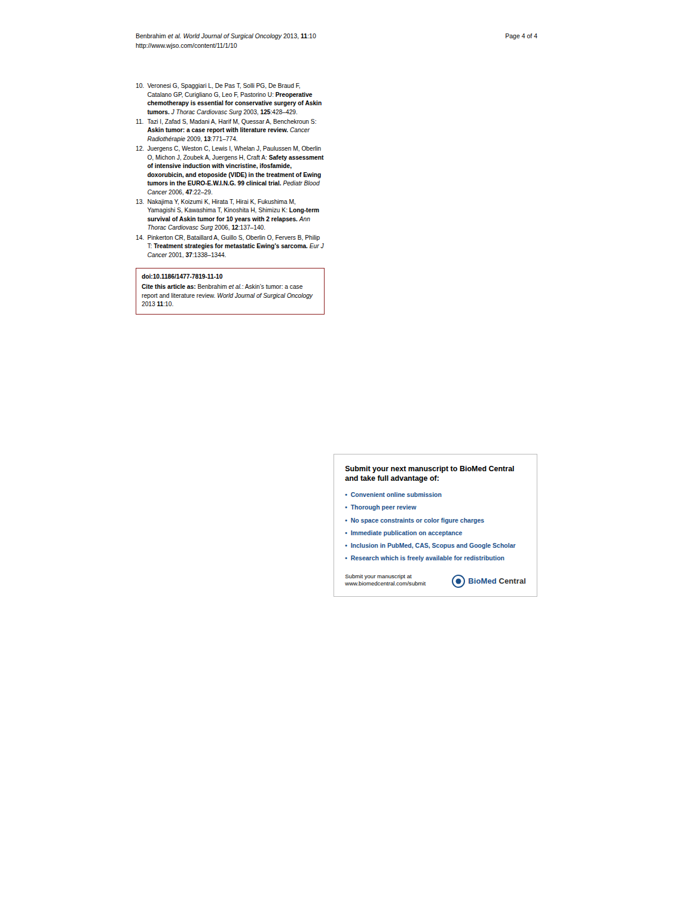Benbrahim et al. World Journal of Surgical Oncology 2013, 11:10 http://www.wjso.com/content/11/1/10
Page 4 of 4
10. Veronesi G, Spaggiari L, De Pas T, Solli PG, De Braud F, Catalano GP, Curigliano G, Leo F, Pastorino U: Preoperative chemotherapy is essential for conservative surgery of Askin tumors. J Thorac Cardiovasc Surg 2003, 125:428–429.
11. Tazi I, Zafad S, Madani A, Harif M, Quessar A, Benchekroun S: Askin tumor: a case report with literature review. Cancer Radiothérapie 2009, 13:771–774.
12. Juergens C, Weston C, Lewis I, Whelan J, Paulussen M, Oberlin O, Michon J, Zoubek A, Juergens H, Craft A: Safety assessment of intensive induction with vincristine, ifosfamide, doxorubicin, and etoposide (VIDE) in the treatment of Ewing tumors in the EURO-E.W.I.N.G. 99 clinical trial. Pediatr Blood Cancer 2006, 47:22–29.
13. Nakajima Y, Koizumi K, Hirata T, Hirai K, Fukushima M, Yamagishi S, Kawashima T, Kinoshita H, Shimizu K: Long-term survival of Askin tumor for 10 years with 2 relapses. Ann Thorac Cardiovasc Surg 2006, 12:137–140.
14. Pinkerton CR, Bataillard A, Guillo S, Oberlin O, Fervers B, Philip T: Treatment strategies for metastatic Ewing’s sarcoma. Eur J Cancer 2001, 37:1338–1344.
doi:10.1186/1477-7819-11-10
Cite this article as: Benbrahim et al.: Askin’s tumor: a case report and literature review. World Journal of Surgical Oncology 2013 11:10.
Submit your next manuscript to BioMed Central
and take full advantage of:
Convenient online submission
Thorough peer review
No space constraints or color figure charges
Immediate publication on acceptance
Inclusion in PubMed, CAS, Scopus and Google Scholar
Research which is freely available for redistribution
Submit your manuscript at
www.biomedcentral.com/submit
BioMed Central